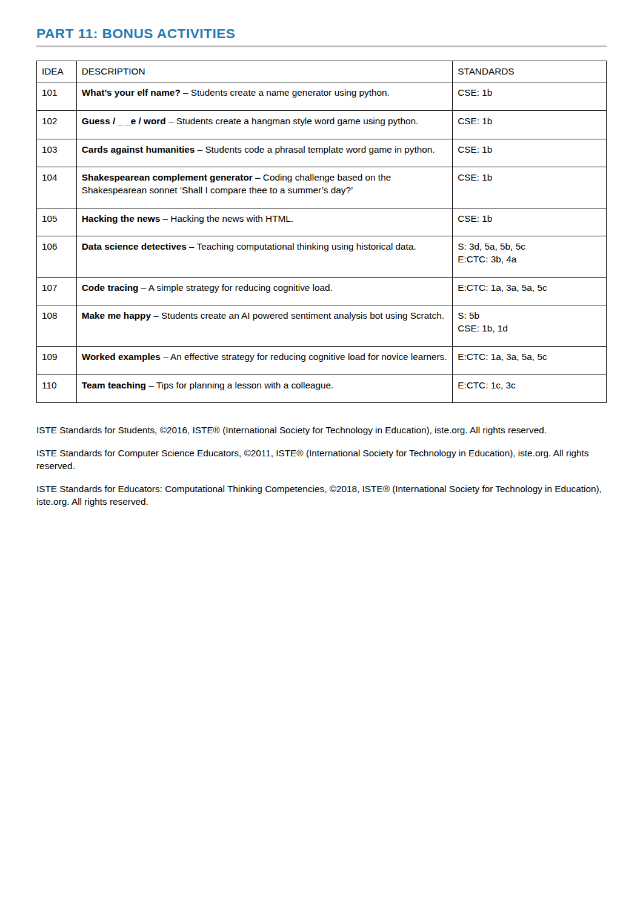PART 11: BONUS ACTIVITIES
| IDEA | DESCRIPTION | STANDARDS |
| --- | --- | --- |
| 101 | What’s your elf name? – Students create a name generator using python. | CSE: 1b |
| 102 | Guess / _ _e / word – Students create a hangman style word game using python. | CSE: 1b |
| 103 | Cards against humanities – Students code a phrasal template word game in python. | CSE: 1b |
| 104 | Shakespearean complement generator – Coding challenge based on the Shakespearean sonnet ‘Shall I compare thee to a summer’s day?’ | CSE: 1b |
| 105 | Hacking the news – Hacking the news with HTML. | CSE: 1b |
| 106 | Data science detectives – Teaching computational thinking using historical data. | S: 3d, 5a, 5b, 5c E:CTC: 3b, 4a |
| 107 | Code tracing – A simple strategy for reducing cognitive load. | E:CTC: 1a, 3a, 5a, 5c |
| 108 | Make me happy – Students create an AI powered sentiment analysis bot using Scratch. | S: 5b CSE: 1b, 1d |
| 109 | Worked examples – An effective strategy for reducing cognitive load for novice learners. | E:CTC: 1a, 3a, 5a, 5c |
| 110 | Team teaching – Tips for planning a lesson with a colleague. | E:CTC: 1c, 3c |
ISTE Standards for Students, ©2016, ISTE® (International Society for Technology in Education), iste.org. All rights reserved.
ISTE Standards for Computer Science Educators, ©2011, ISTE® (International Society for Technology in Education), iste.org. All rights reserved.
ISTE Standards for Educators: Computational Thinking Competencies, ©2018, ISTE® (International Society for Technology in Education), iste.org. All rights reserved.